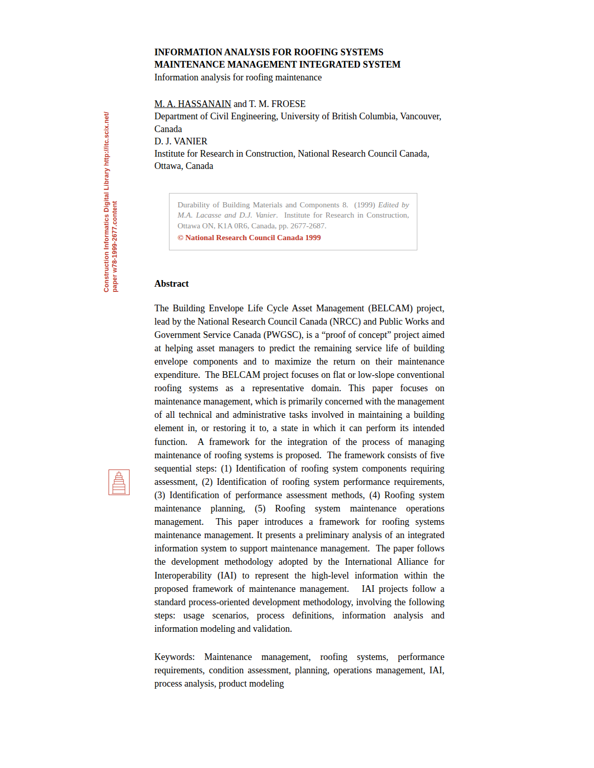Construction Informatics Digital Library http://itc.scix.net/ paper w78-1999-2677.content
Information analysis for roofing systems maintenance management integrated system
Information analysis for roofing maintenance
M. A. HASSANAIN and T. M. FROESE
Department of Civil Engineering, University of British Columbia, Vancouver, Canada
D. J. VANIER
Institute for Research in Construction, National Research Council Canada, Ottawa, Canada
Durability of Building Materials and Components 8. (1999) Edited by M.A. Lacasse and D.J. Vanier. Institute for Research in Construction, Ottawa ON, K1A 0R6, Canada, pp. 2677-2687.
© National Research Council Canada 1999
Abstract
The Building Envelope Life Cycle Asset Management (BELCAM) project, lead by the National Research Council Canada (NRCC) and Public Works and Government Service Canada (PWGSC), is a “proof of concept” project aimed at helping asset managers to predict the remaining service life of building envelope components and to maximize the return on their maintenance expenditure. The BELCAM project focuses on flat or low-slope conventional roofing systems as a representative domain. This paper focuses on maintenance management, which is primarily concerned with the management of all technical and administrative tasks involved in maintaining a building element in, or restoring it to, a state in which it can perform its intended function. A framework for the integration of the process of managing maintenance of roofing systems is proposed. The framework consists of five sequential steps: (1) Identification of roofing system components requiring assessment, (2) Identification of roofing system performance requirements, (3) Identification of performance assessment methods, (4) Roofing system maintenance planning, (5) Roofing system maintenance operations management. This paper introduces a framework for roofing systems maintenance management. It presents a preliminary analysis of an integrated information system to support maintenance management. The paper follows the development methodology adopted by the International Alliance for Interoperability (IAI) to represent the high-level information within the proposed framework of maintenance management. IAI projects follow a standard process-oriented development methodology, involving the following steps: usage scenarios, process definitions, information analysis and information modeling and validation.
Keywords: Maintenance management, roofing systems, performance requirements, condition assessment, planning, operations management, IAI, process analysis, product modeling